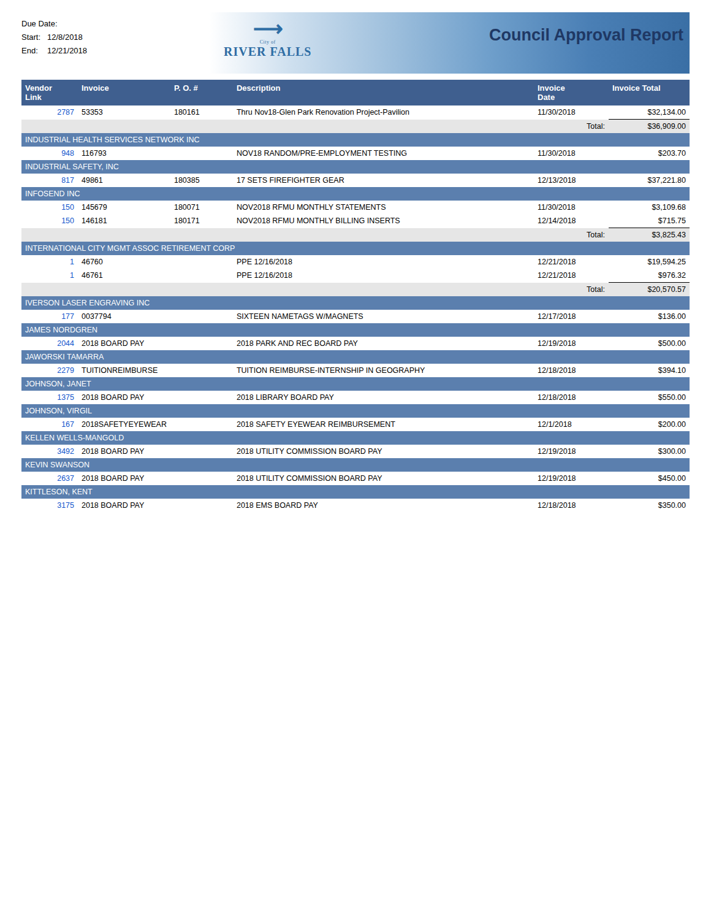Due Date:
Start: 12/8/2018
End: 12/21/2018
⟶
City of
RIVER FALLS
Council Approval Report
| Vendor Link | Invoice | P. O. # | Description | Invoice Date | Invoice Total |
| --- | --- | --- | --- | --- | --- |
| 2787 | 53353 | 180161 | Thru Nov18-Glen Park Renovation Project-Pavilion | 11/30/2018 | $32,134.00 |
| | Total: | $36,909.00 |
| INDUSTRIAL HEALTH SERVICES NETWORK INC |
| 948 | 116793 | | NOV18 RANDOM/PRE-EMPLOYMENT TESTING | 11/30/2018 | $203.70 |
| INDUSTRIAL SAFETY, INC |
| 817 | 49861 | 180385 | 17 SETS FIREFIGHTER GEAR | 12/13/2018 | $37,221.80 |
| INFOSEND INC |
| 150 | 145679 | 180071 | NOV2018 RFMU MONTHLY STATEMENTS | 11/30/2018 | $3,109.68 |
| 150 | 146181 | 180171 | NOV2018 RFMU MONTHLY BILLING INSERTS | 12/14/2018 | $715.75 |
| | Total: | $3,825.43 |
| INTERNATIONAL CITY MGMT ASSOC RETIREMENT CORP |
| 1 | 46760 | | PPE 12/16/2018 | 12/21/2018 | $19,594.25 |
| 1 | 46761 | | PPE 12/16/2018 | 12/21/2018 | $976.32 |
| | Total: | $20,570.57 |
| IVERSON LASER ENGRAVING INC |
| 177 | 0037794 | | SIXTEEN NAMETAGS W/MAGNETS | 12/17/2018 | $136.00 |
| JAMES NORDGREN |
| 2044 | 2018 BOARD PAY | | 2018 PARK AND REC BOARD PAY | 12/19/2018 | $500.00 |
| JAWORSKI TAMARRA |
| 2279 | TUITIONREIMBURSE | | TUITION REIMBURSE-INTERNSHIP IN GEOGRAPHY | 12/18/2018 | $394.10 |
| JOHNSON, JANET |
| 1375 | 2018 BOARD PAY | | 2018 LIBRARY BOARD PAY | 12/18/2018 | $550.00 |
| JOHNSON, VIRGIL |
| 167 | 2018SAFETYEYEWEAR | | 2018 SAFETY EYEWEAR REIMBURSEMENT | 12/1/2018 | $200.00 |
| KELLEN WELLS-MANGOLD |
| 3492 | 2018 BOARD PAY | | 2018 UTILITY COMMISSION BOARD PAY | 12/19/2018 | $300.00 |
| KEVIN SWANSON |
| 2637 | 2018 BOARD PAY | | 2018 UTILITY COMMISSION BOARD PAY | 12/19/2018 | $450.00 |
| KITTLESON, KENT |
| 3175 | 2018 BOARD PAY | | 2018 EMS BOARD PAY | 12/18/2018 | $350.00 |